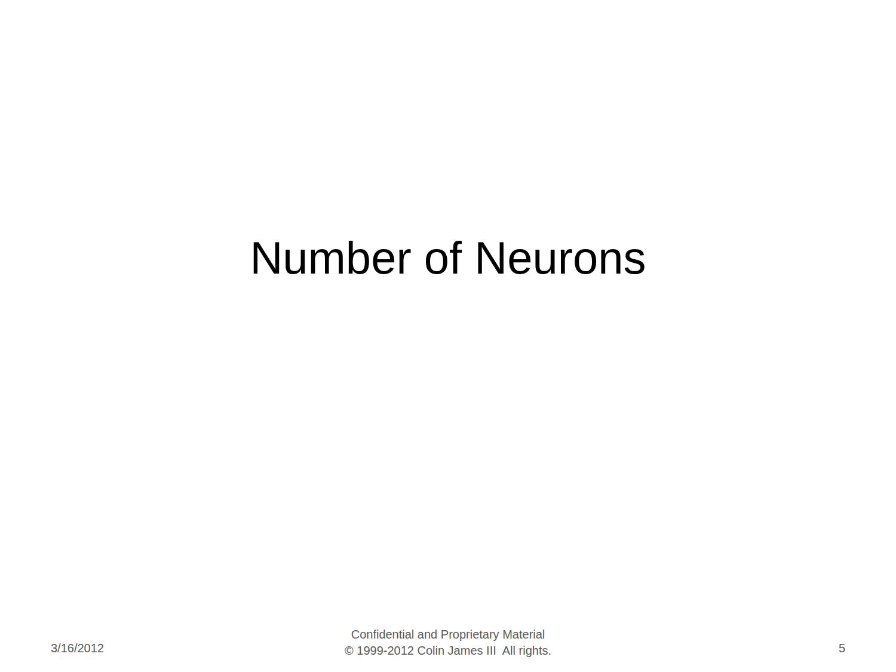Number of Neurons
3/16/2012
Confidential and Proprietary Material
© 1999-2012 Colin James III All rights.
5